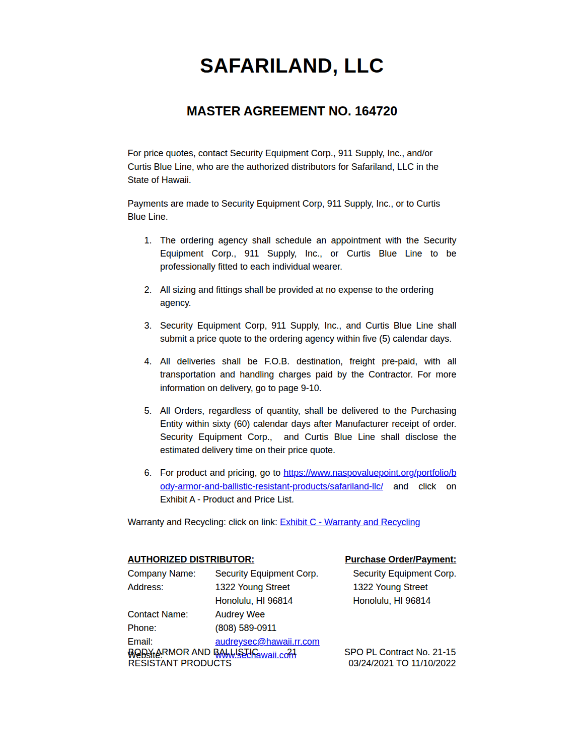SAFARILAND, LLC
MASTER AGREEMENT NO. 164720
For price quotes, contact Security Equipment Corp., 911 Supply, Inc., and/or Curtis Blue Line, who are the authorized distributors for Safariland, LLC in the State of Hawaii.
Payments are made to Security Equipment Corp, 911 Supply, Inc., or to Curtis Blue Line.
The ordering agency shall schedule an appointment with the Security Equipment Corp., 911 Supply, Inc., or Curtis Blue Line to be professionally fitted to each individual wearer.
All sizing and fittings shall be provided at no expense to the ordering agency.
Security Equipment Corp, 911 Supply, Inc., and Curtis Blue Line shall submit a price quote to the ordering agency within five (5) calendar days.
All deliveries shall be F.O.B. destination, freight pre-paid, with all transportation and handling charges paid by the Contractor. For more information on delivery, go to page 9-10.
All Orders, regardless of quantity, shall be delivered to the Purchasing Entity within sixty (60) calendar days after Manufacturer receipt of order. Security Equipment Corp., and Curtis Blue Line shall disclose the estimated delivery time on their price quote.
For product and pricing, go to https://www.naspovaluepoint.org/portfolio/body-armor-and-ballistic-resistant-products/safariland-llc/ and click on Exhibit A - Product and Price List.
Warranty and Recycling: click on link: Exhibit C - Warranty and Recycling
AUTHORIZED DISTRIBUTOR: Purchase Order/Payment:
| Company Name: | Security Equipment Corp. | Security Equipment Corp. |
| Address: | 1322 Young Street | 1322 Young Street |
| | Honolulu, HI 96814 | Honolulu, HI 96814 |
| Contact Name: | Audrey Wee | |
| Phone: | (808) 589-0911 | |
| Email: | audreysec@hawaii.rr.com | |
| Website: | www.sechawaii.com | |
| BODY ARMOR AND BALLISTIC RESISTANT PRODUCTS | 21 | SPO PL Contract No. 21-15 03/24/2021 TO 11/10/2022 |